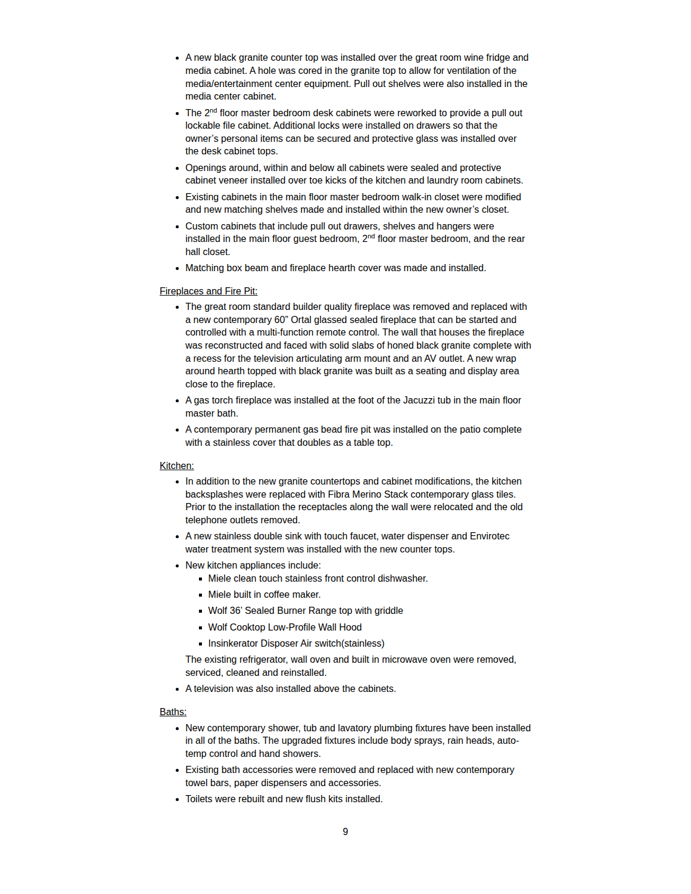A new black granite counter top was installed over the great room wine fridge and media cabinet. A hole was cored in the granite top to allow for ventilation of the media/entertainment center equipment. Pull out shelves were also installed in the media center cabinet.
The 2nd floor master bedroom desk cabinets were reworked to provide a pull out lockable file cabinet. Additional locks were installed on drawers so that the owner’s personal items can be secured and protective glass was installed over the desk cabinet tops.
Openings around, within and below all cabinets were sealed and protective cabinet veneer installed over toe kicks of the kitchen and laundry room cabinets.
Existing cabinets in the main floor master bedroom walk-in closet were modified and new matching shelves made and installed within the new owner’s closet.
Custom cabinets that include pull out drawers, shelves and hangers were installed in the main floor guest bedroom, 2nd floor master bedroom, and the rear hall closet.
Matching box beam and fireplace hearth cover was made and installed.
Fireplaces and Fire Pit:
The great room standard builder quality fireplace was removed and replaced with a new contemporary 60” Ortal glassed sealed fireplace that can be started and controlled with a multi-function remote control. The wall that houses the fireplace was reconstructed and faced with solid slabs of honed black granite complete with a recess for the television articulating arm mount and an AV outlet. A new wrap around hearth topped with black granite was built as a seating and display area close to the fireplace.
A gas torch fireplace was installed at the foot of the Jacuzzi tub in the main floor master bath.
A contemporary permanent gas bead fire pit was installed on the patio complete with a stainless cover that doubles as a table top.
Kitchen:
In addition to the new granite countertops and cabinet modifications, the kitchen backsplashes were replaced with Fibra Merino Stack contemporary glass tiles. Prior to the installation the receptacles along the wall were relocated and the old telephone outlets removed.
A new stainless double sink with touch faucet, water dispenser and Envirotec water treatment system was installed with the new counter tops.
New kitchen appliances include:
Miele clean touch stainless front control dishwasher.
Miele built in coffee maker.
Wolf 36’ Sealed Burner Range top with griddle
Wolf Cooktop Low-Profile Wall Hood
Insinkerator Disposer Air switch(stainless)
The existing refrigerator, wall oven and built in microwave oven were removed, serviced, cleaned and reinstalled.
A television was also installed above the cabinets.
Baths:
New contemporary shower, tub and lavatory plumbing fixtures have been installed in all of the baths. The upgraded fixtures include body sprays, rain heads, auto-temp control and hand showers.
Existing bath accessories were removed and replaced with new contemporary towel bars, paper dispensers and accessories.
Toilets were rebuilt and new flush kits installed.
9